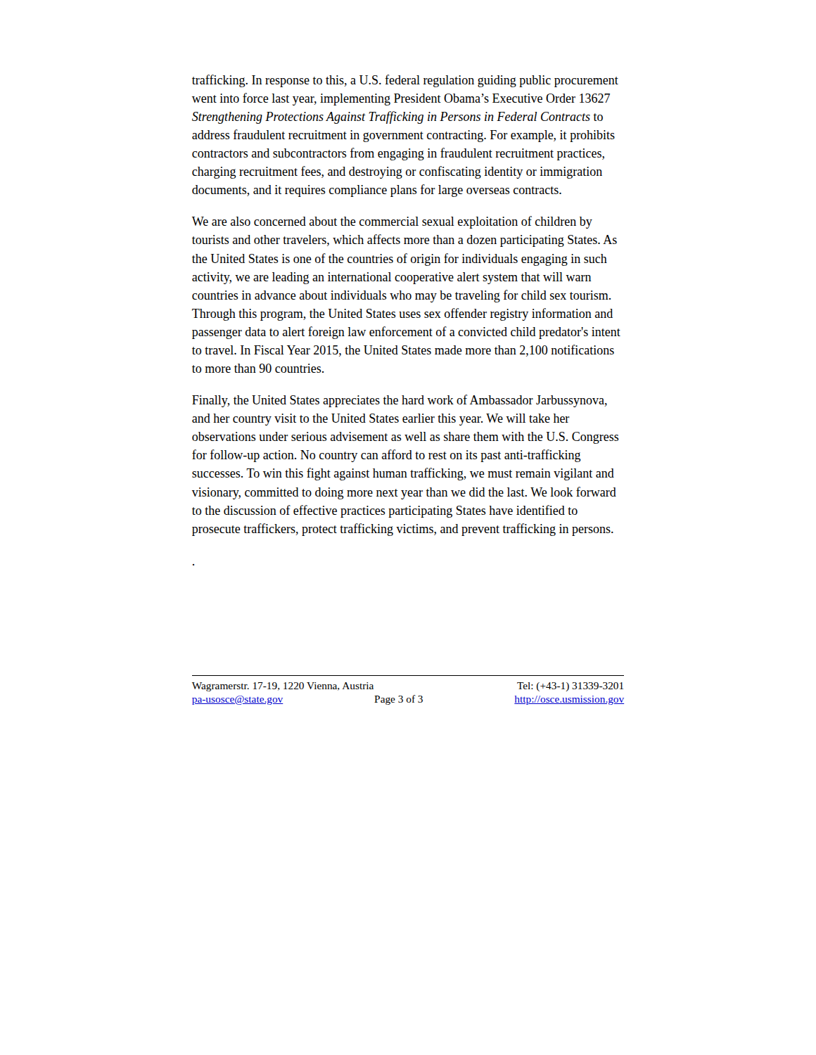trafficking. In response to this, a U.S. federal regulation guiding public procurement went into force last year, implementing President Obama’s Executive Order 13627 Strengthening Protections Against Trafficking in Persons in Federal Contracts to address fraudulent recruitment in government contracting. For example, it prohibits contractors and subcontractors from engaging in fraudulent recruitment practices, charging recruitment fees, and destroying or confiscating identity or immigration documents, and it requires compliance plans for large overseas contracts.
We are also concerned about the commercial sexual exploitation of children by tourists and other travelers, which affects more than a dozen participating States. As the United States is one of the countries of origin for individuals engaging in such activity, we are leading an international cooperative alert system that will warn countries in advance about individuals who may be traveling for child sex tourism. Through this program, the United States uses sex offender registry information and passenger data to alert foreign law enforcement of a convicted child predator's intent to travel. In Fiscal Year 2015, the United States made more than 2,100 notifications to more than 90 countries.
Finally, the United States appreciates the hard work of Ambassador Jarbussynova, and her country visit to the United States earlier this year. We will take her observations under serious advisement as well as share them with the U.S. Congress for follow-up action. No country can afford to rest on its past anti-trafficking successes. To win this fight against human trafficking, we must remain vigilant and visionary, committed to doing more next year than we did the last. We look forward to the discussion of effective practices participating States have identified to prosecute traffickers, protect trafficking victims, and prevent trafficking in persons.
.
Wagramerstr. 17-19, 1220 Vienna, Austria
Tel: (+43-1) 31339-3201
pa-usosce@state.gov
Page 3 of 3
http://osce.usmission.gov